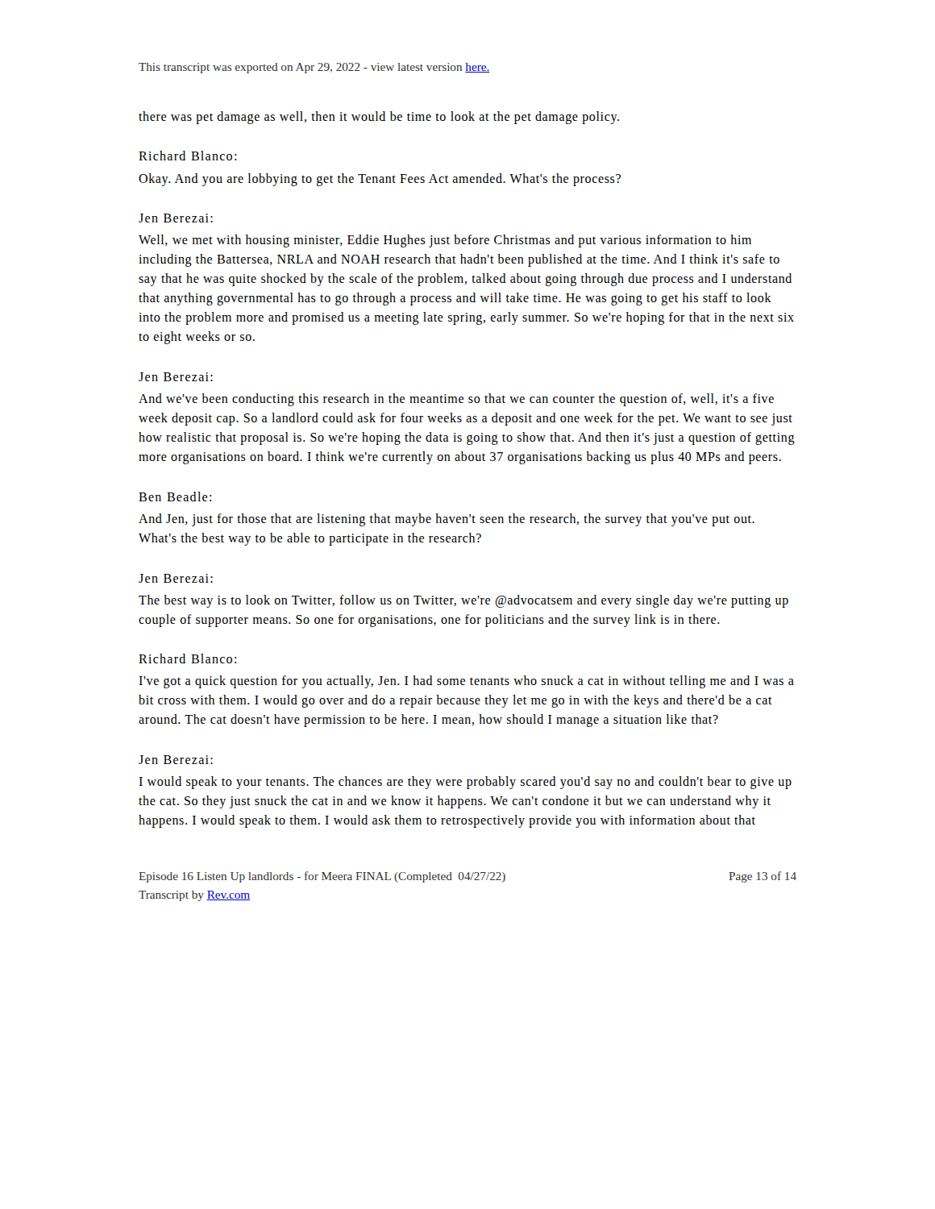This transcript was exported on Apr 29, 2022 - view latest version here.
there was pet damage as well, then it would be time to look at the pet damage policy.
Richard Blanco:
Okay. And you are lobbying to get the Tenant Fees Act amended. What's the process?
Jen Berezai:
Well, we met with housing minister, Eddie Hughes just before Christmas and put various information to him including the Battersea, NRLA and NOAH research that hadn't been published at the time. And I think it's safe to say that he was quite shocked by the scale of the problem, talked about going through due process and I understand that anything governmental has to go through a process and will take time. He was going to get his staff to look into the problem more and promised us a meeting late spring, early summer. So we're hoping for that in the next six to eight weeks or so.
Jen Berezai:
And we've been conducting this research in the meantime so that we can counter the question of, well, it's a five week deposit cap. So a landlord could ask for four weeks as a deposit and one week for the pet. We want to see just how realistic that proposal is. So we're hoping the data is going to show that. And then it's just a question of getting more organisations on board. I think we're currently on about 37 organisations backing us plus 40 MPs and peers.
Ben Beadle:
And Jen, just for those that are listening that maybe haven't seen the research, the survey that you've put out. What's the best way to be able to participate in the research?
Jen Berezai:
The best way is to look on Twitter, follow us on Twitter, we're @advocatsem and every single day we're putting up couple of supporter means. So one for organisations, one for politicians and the survey link is in there.
Richard Blanco:
I've got a quick question for you actually, Jen. I had some tenants who snuck a cat in without telling me and I was a bit cross with them. I would go over and do a repair because they let me go in with the keys and there'd be a cat around. The cat doesn't have permission to be here. I mean, how should I manage a situation like that?
Jen Berezai:
I would speak to your tenants. The chances are they were probably scared you'd say no and couldn't bear to give up the cat. So they just snuck the cat in and we know it happens. We can't condone it but we can understand why it happens. I would speak to them. I would ask them to retrospectively provide you with information about that
Episode 16 Listen Up landlords - for Meera FINAL (Completed 04/27/22)
Transcript by Rev.com
Page 13 of 14